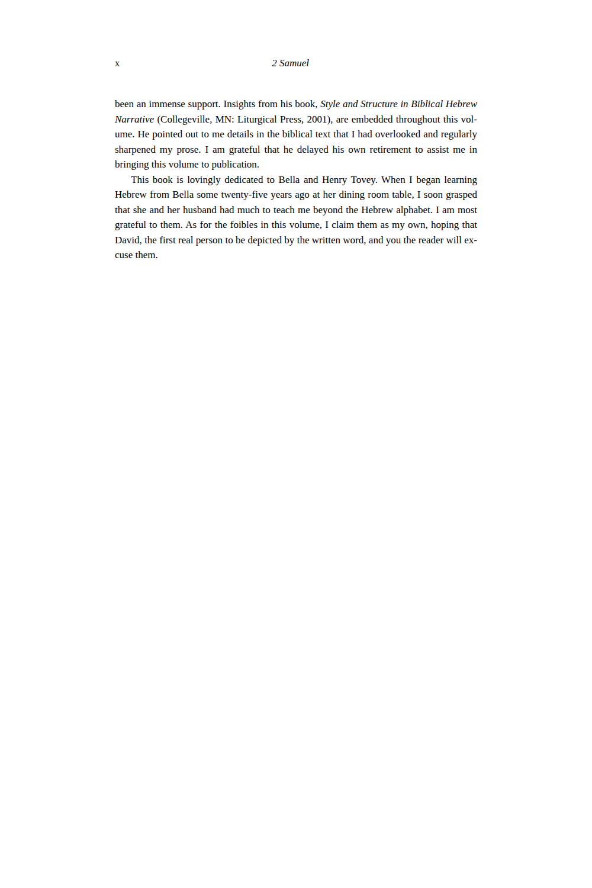x
2 Samuel
been an immense support. Insights from his book, Style and Structure in Biblical Hebrew Narrative (Collegeville, MN: Liturgical Press, 2001), are embedded throughout this volume. He pointed out to me details in the biblical text that I had overlooked and regularly sharpened my prose. I am grateful that he delayed his own retirement to assist me in bringing this volume to publication.
This book is lovingly dedicated to Bella and Henry Tovey. When I began learning Hebrew from Bella some twenty-five years ago at her dining room table, I soon grasped that she and her husband had much to teach me beyond the Hebrew alphabet. I am most grateful to them. As for the foibles in this volume, I claim them as my own, hoping that David, the first real person to be depicted by the written word, and you the reader will excuse them.